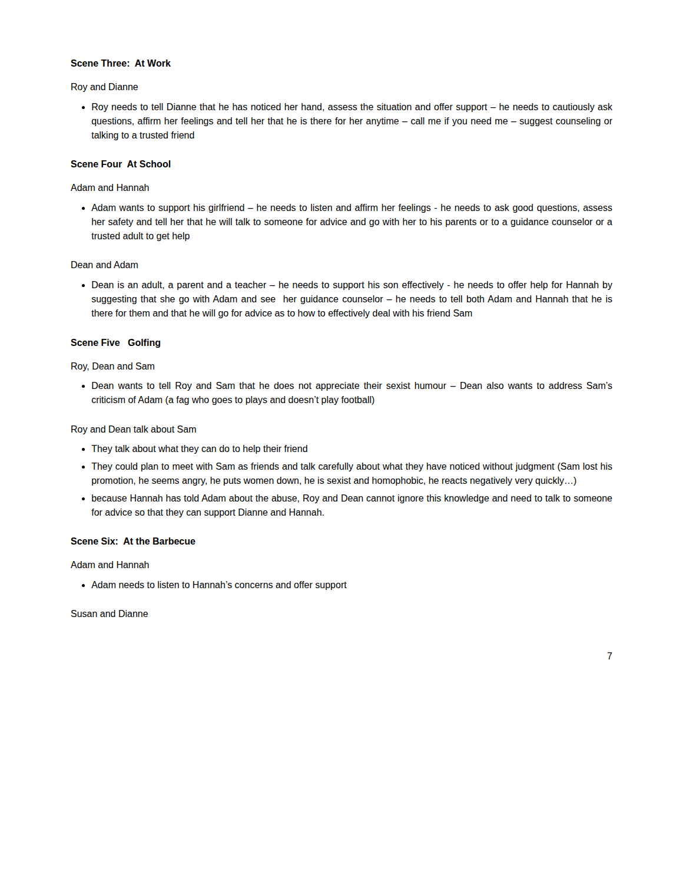Scene Three: At Work
Roy and Dianne
Roy needs to tell Dianne that he has noticed her hand, assess the situation and offer support – he needs to cautiously ask questions, affirm her feelings and tell her that he is there for her anytime – call me if you need me – suggest counseling or talking to a trusted friend
Scene Four At School
Adam and Hannah
Adam wants to support his girlfriend – he needs to listen and affirm her feelings - he needs to ask good questions, assess her safety and tell her that he will talk to someone for advice and go with her to his parents or to a guidance counselor or a trusted adult to get help
Dean and Adam
Dean is an adult, a parent and a teacher – he needs to support his son effectively - he needs to offer help for Hannah by suggesting that she go with Adam and see her guidance counselor – he needs to tell both Adam and Hannah that he is there for them and that he will go for advice as to how to effectively deal with his friend Sam
Scene Five Golfing
Roy, Dean and Sam
Dean wants to tell Roy and Sam that he does not appreciate their sexist humour – Dean also wants to address Sam’s criticism of Adam (a fag who goes to plays and doesn’t play football)
Roy and Dean talk about Sam
They talk about what they can do to help their friend
They could plan to meet with Sam as friends and talk carefully about what they have noticed without judgment (Sam lost his promotion, he seems angry, he puts women down, he is sexist and homophobic, he reacts negatively very quickly…)
because Hannah has told Adam about the abuse, Roy and Dean cannot ignore this knowledge and need to talk to someone for advice so that they can support Dianne and Hannah.
Scene Six: At the Barbecue
Adam and Hannah
Adam needs to listen to Hannah’s concerns and offer support
Susan and Dianne
7